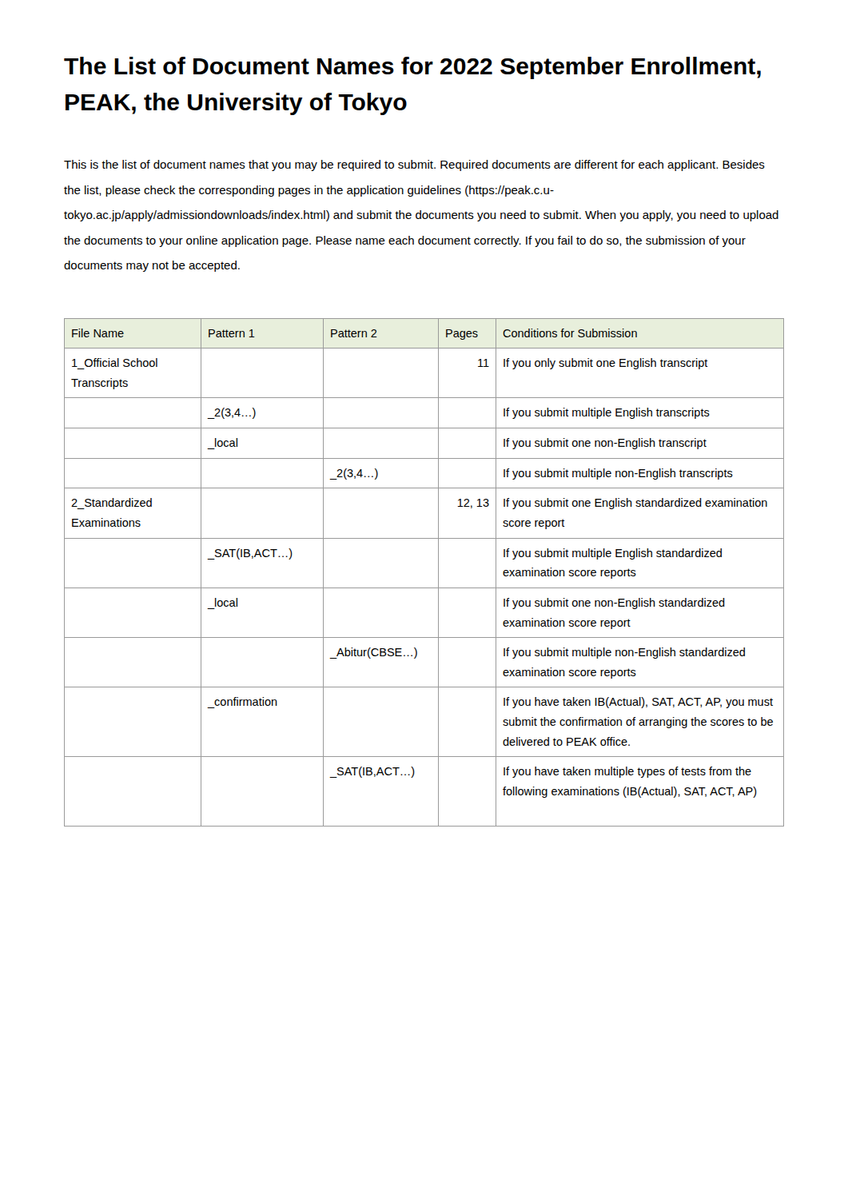The List of Document Names for 2022 September Enrollment, PEAK, the University of Tokyo
This is the list of document names that you may be required to submit. Required documents are different for each applicant. Besides the list, please check the corresponding pages in the application guidelines (https://peak.c.u-tokyo.ac.jp/apply/admissiondownloads/index.html) and submit the documents you need to submit. When you apply, you need to upload the documents to your online application page. Please name each document correctly. If you fail to do so, the submission of your documents may not be accepted.
| File Name | Pattern 1 | Pattern 2 | Pages | Conditions for Submission |
| --- | --- | --- | --- | --- |
| 1_Official School Transcripts | | | 11 | If you only submit one English transcript |
| | _2(3,4…) | | | If you submit multiple English transcripts |
| | _local | | | If you submit one non-English transcript |
| | | _2(3,4…) | | If you submit multiple non-English transcripts |
| 2_Standardized Examinations | | | 12, 13 | If you submit one English standardized examination score report |
| | _SAT(IB,ACT…) | | | If you submit multiple English standardized examination score reports |
| | _local | | | If you submit one non-English standardized examination score report |
| | | _Abitur(CBSE…) | | If you submit multiple non-English standardized examination score reports |
| | _confirmation | | | If you have taken IB(Actual), SAT, ACT, AP, you must submit the confirmation of arranging the scores to be delivered to PEAK office. |
| | | _SAT(IB,ACT…) | | If you have taken multiple types of tests from the following examinations (IB(Actual), SAT, ACT, AP) |